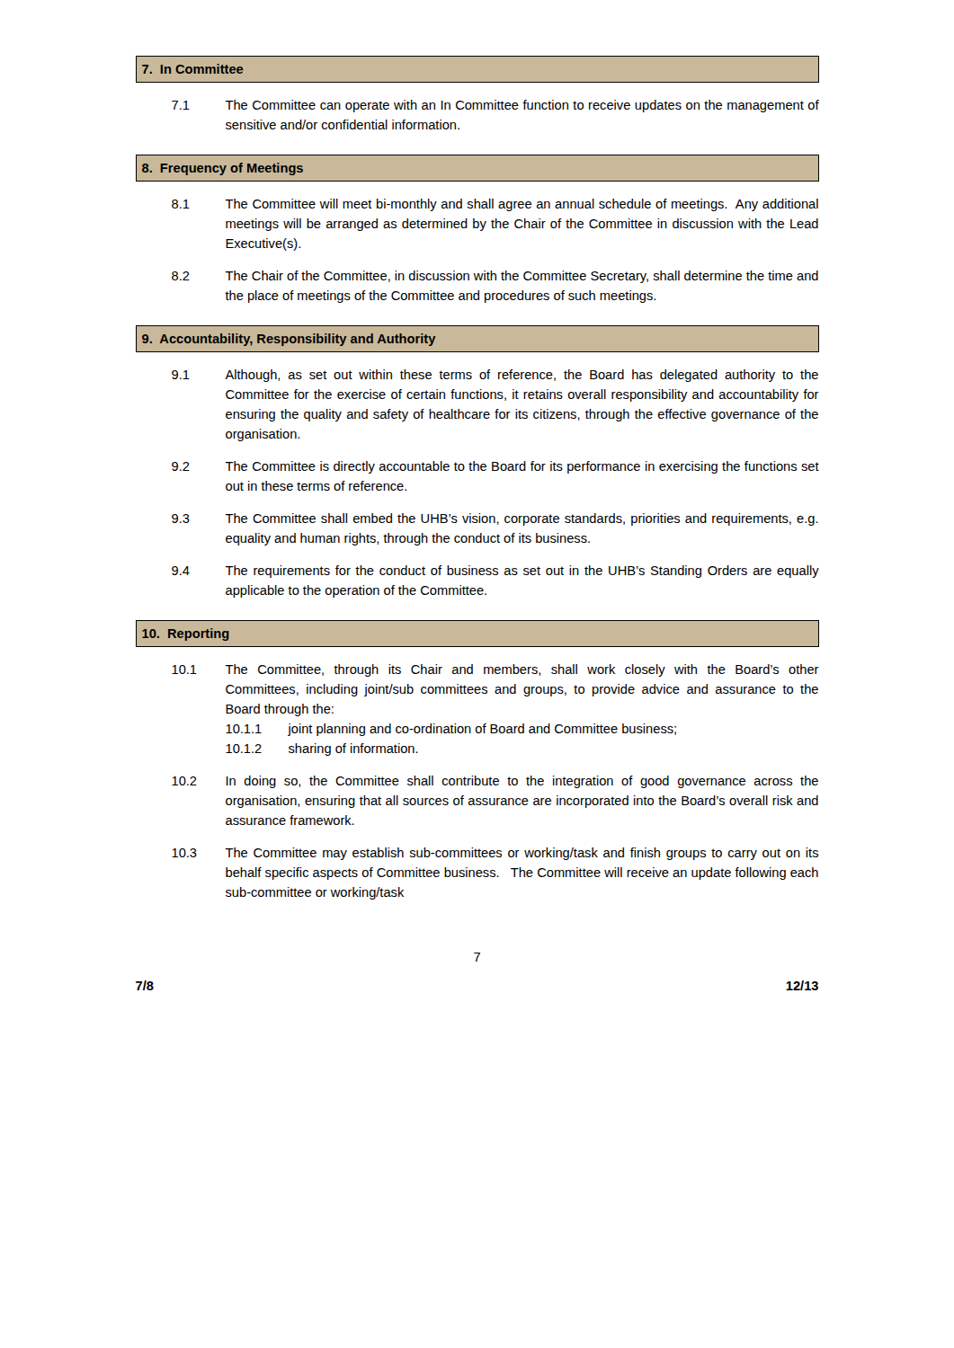7. In Committee
7.1
The Committee can operate with an In Committee function to receive updates on the management of sensitive and/or confidential information.
8. Frequency of Meetings
8.1
The Committee will meet bi-monthly and shall agree an annual schedule of meetings. Any additional meetings will be arranged as determined by the Chair of the Committee in discussion with the Lead Executive(s).
8.2
The Chair of the Committee, in discussion with the Committee Secretary, shall determine the time and the place of meetings of the Committee and procedures of such meetings.
9. Accountability, Responsibility and Authority
9.1
Although, as set out within these terms of reference, the Board has delegated authority to the Committee for the exercise of certain functions, it retains overall responsibility and accountability for ensuring the quality and safety of healthcare for its citizens, through the effective governance of the organisation.
9.2
The Committee is directly accountable to the Board for its performance in exercising the functions set out in these terms of reference.
9.3
The Committee shall embed the UHB’s vision, corporate standards, priorities and requirements, e.g. equality and human rights, through the conduct of its business.
9.4
The requirements for the conduct of business as set out in the UHB’s Standing Orders are equally applicable to the operation of the Committee.
10. Reporting
10.1
The Committee, through its Chair and members, shall work closely with the Board’s other Committees, including joint/sub committees and groups, to provide advice and assurance to the Board through the:
10.1.1
joint planning and co-ordination of Board and Committee business;
10.1.2
sharing of information.
10.2
In doing so, the Committee shall contribute to the integration of good governance across the organisation, ensuring that all sources of assurance are incorporated into the Board’s overall risk and assurance framework.
10.3
The Committee may establish sub-committees or working/task and finish groups to carry out on its behalf specific aspects of Committee business. The Committee will receive an update following each sub-committee or working/task
7
7/8 12/13